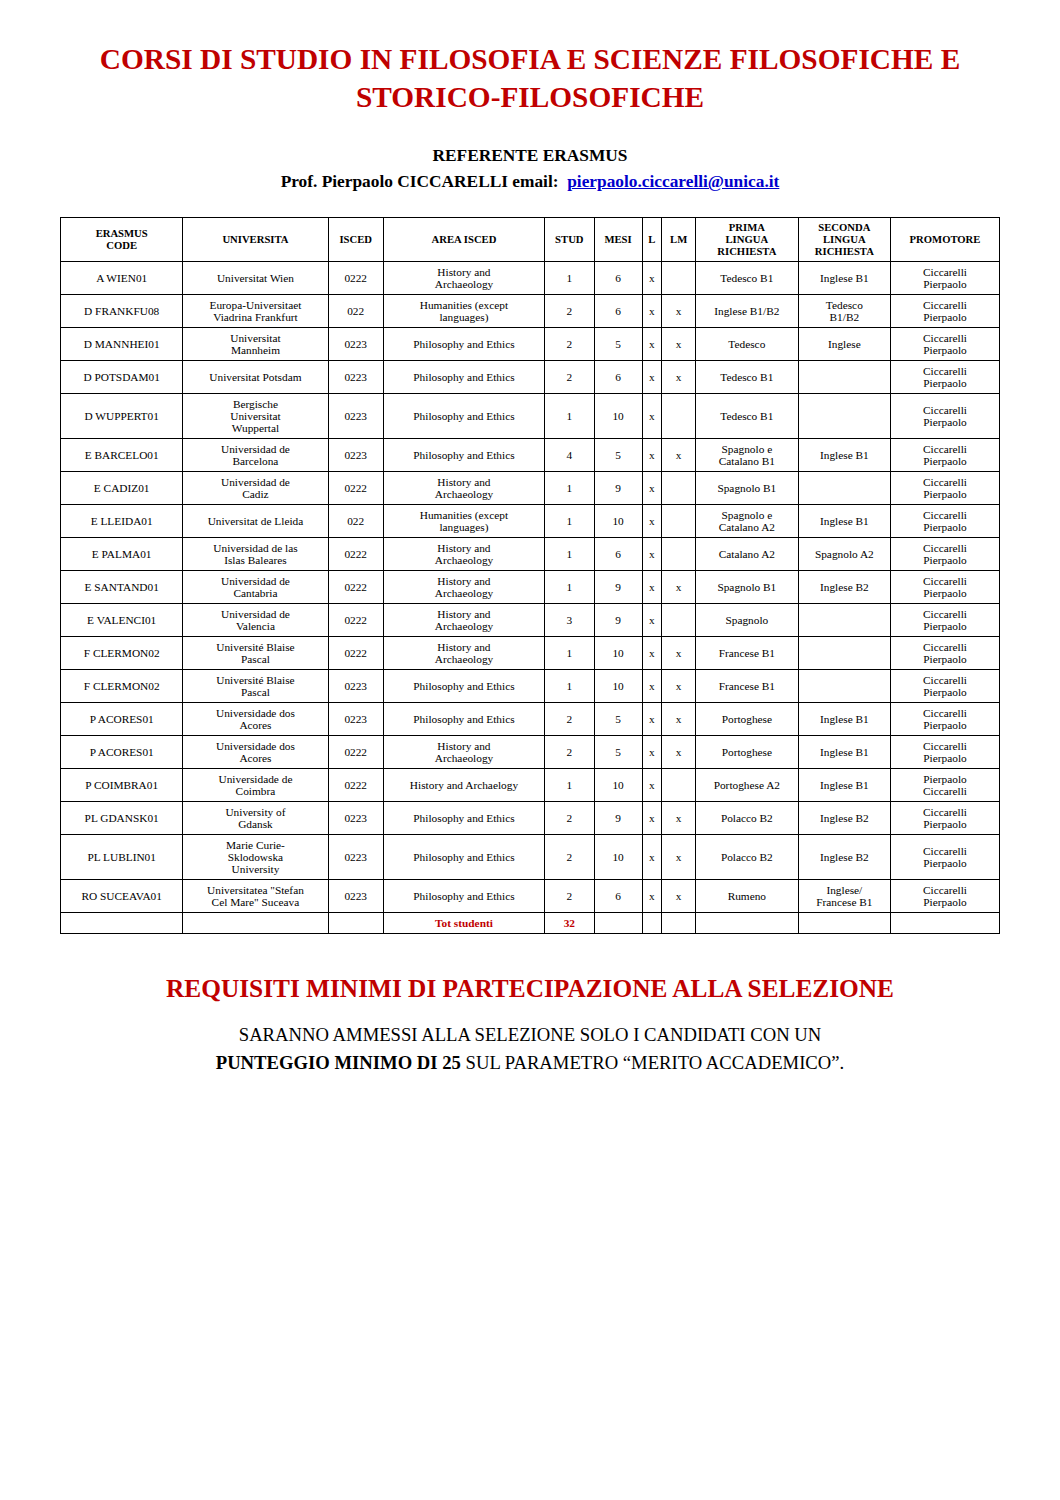CORSI DI STUDIO IN FILOSOFIA E SCIENZE FILOSOFICHE E
STORICO-FILOSOFICHE
REFERENTE ERASMUS
Prof. Pierpaolo CICCARELLI email: pierpaolo.ciccarelli@unica.it
| ERASMUS CODE | UNIVERSITA | ISCED | AREA ISCED | STUD | MESI | L | LM | PRIMA LINGUA RICHIESTA | SECONDA LINGUA RICHIESTA | PROMOTORE |
| --- | --- | --- | --- | --- | --- | --- | --- | --- | --- | --- |
| A WIEN01 | Universitat Wien | 0222 | History and Archaeology | 1 | 6 | x | | Tedesco B1 | Inglese B1 | Ciccarelli Pierpaolo |
| D FRANKFU08 | Europa-Universitaet Viadrina Frankfurt | 022 | Humanities (except languages) | 2 | 6 | x | x | Inglese B1/B2 | Tedesco B1/B2 | Ciccarelli Pierpaolo |
| D MANNHEI01 | Universitat Mannheim | 0223 | Philosophy and Ethics | 2 | 5 | x | x | Tedesco | Inglese | Ciccarelli Pierpaolo |
| D POTSDAM01 | Universitat Potsdam | 0223 | Philosophy and Ethics | 2 | 6 | x | x | Tedesco B1 | | Ciccarelli Pierpaolo |
| D WUPPERT01 | Bergische Universitat Wuppertal | 0223 | Philosophy and Ethics | 1 | 10 | x | | Tedesco B1 | | Ciccarelli Pierpaolo |
| E BARCELO01 | Universidad de Barcelona | 0223 | Philosophy and Ethics | 4 | 5 | x | x | Spagnolo e Catalano B1 | Inglese B1 | Ciccarelli Pierpaolo |
| E CADIZ01 | Universidad de Cadiz | 0222 | History and Archaeology | 1 | 9 | x | | Spagnolo B1 | | Ciccarelli Pierpaolo |
| E LLEIDA01 | Universitat de Lleida | 022 | Humanities (except languages) | 1 | 10 | x | | Spagnolo e Catalano A2 | Inglese B1 | Ciccarelli Pierpaolo |
| E PALMA01 | Universidad de las Islas Baleares | 0222 | History and Archaeology | 1 | 6 | x | | Catalano A2 | Spagnolo A2 | Ciccarelli Pierpaolo |
| E SANTAND01 | Universidad de Cantabria | 0222 | History and Archaeology | 1 | 9 | x | x | Spagnolo B1 | Inglese B2 | Ciccarelli Pierpaolo |
| E VALENCI01 | Universidad de Valencia | 0222 | History and Archaeology | 3 | 9 | x | | Spagnolo | | Ciccarelli Pierpaolo |
| F CLERMON02 | Université Blaise Pascal | 0222 | History and Archaeology | 1 | 10 | x | x | Francese B1 | | Ciccarelli Pierpaolo |
| F CLERMON02 | Université Blaise Pascal | 0223 | Philosophy and Ethics | 1 | 10 | x | x | Francese B1 | | Ciccarelli Pierpaolo |
| P ACORES01 | Universidade dos Acores | 0223 | Philosophy and Ethics | 2 | 5 | x | x | Portoghese | Inglese B1 | Ciccarelli Pierpaolo |
| P ACORES01 | Universidade dos Acores | 0222 | History and Archaeology | 2 | 5 | x | x | Portoghese | Inglese B1 | Ciccarelli Pierpaolo |
| P COIMBRA01 | Universidade de Coimbra | 0222 | History and Archaelogy | 1 | 10 | x | | Portoghese A2 | Inglese B1 | Pierpaolo Ciccarelli |
| PL GDANSK01 | University of Gdansk | 0223 | Philosophy and Ethics | 2 | 9 | x | x | Polacco B2 | Inglese B2 | Ciccarelli Pierpaolo |
| PL LUBLIN01 | Marie Curie- Sklodowska University | 0223 | Philosophy and Ethics | 2 | 10 | x | x | Polacco B2 | Inglese B2 | Ciccarelli Pierpaolo |
| RO SUCEAVA01 | Universitatea "Stefan Cel Mare" Suceava | 0223 | Philosophy and Ethics | 2 | 6 | x | x | Rumeno | Inglese/ Francese B1 | Ciccarelli Pierpaolo |
| | | | Tot studenti | 32 | | | | | | |
REQUISITI MINIMI DI PARTECIPAZIONE ALLA SELEZIONE
SARANNO AMMESSI ALLA SELEZIONE SOLO I CANDIDATI CON UN
PUNTEGGIO MINIMO DI 25 SUL PARAMETRO “MERITO ACCADEMICO”.